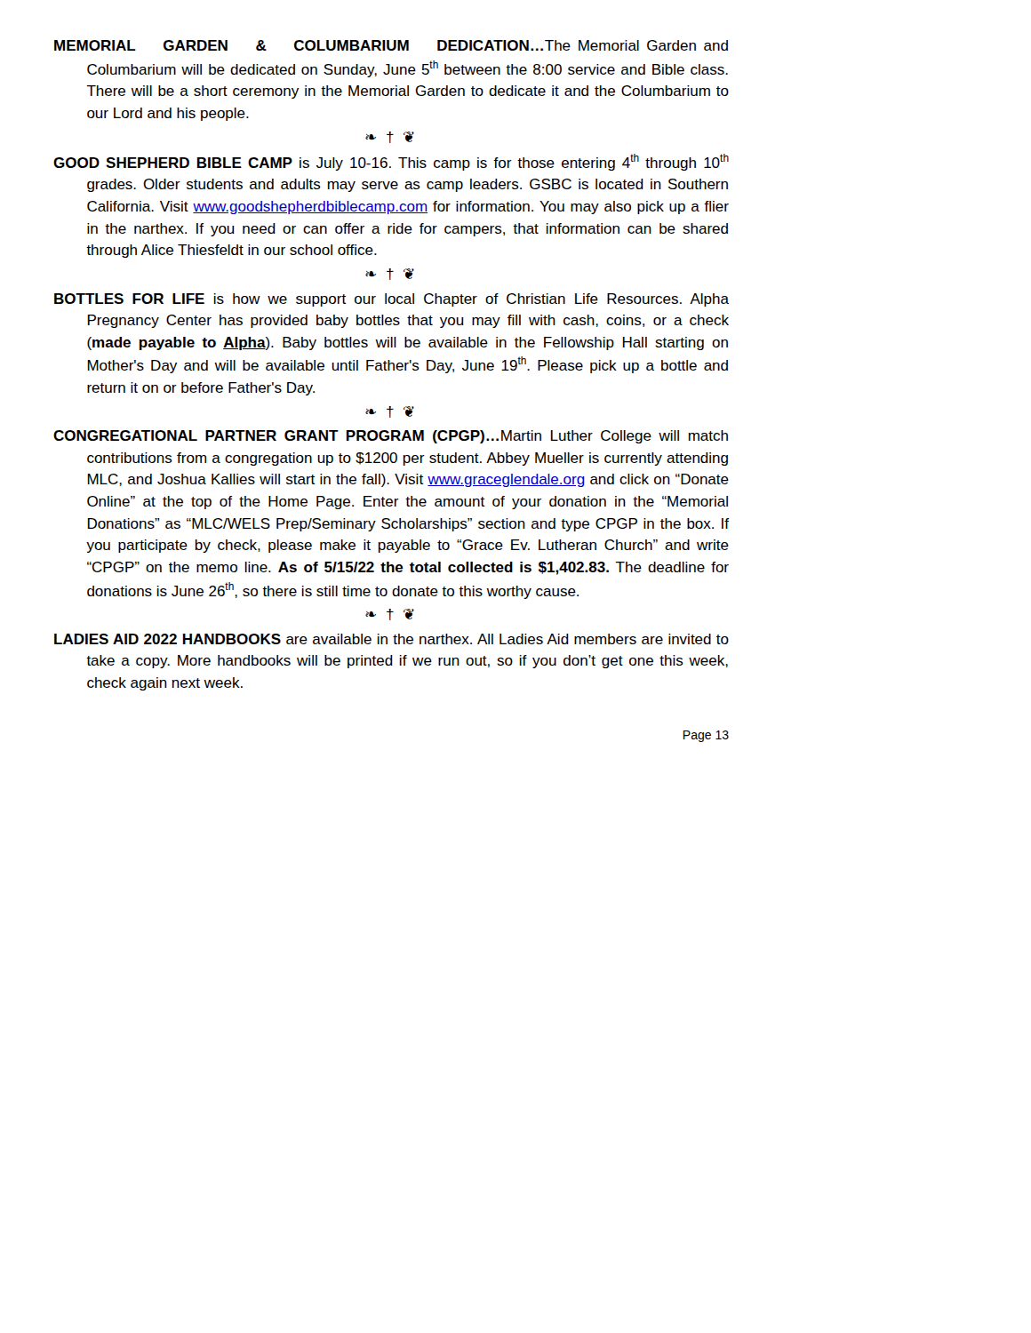MEMORIAL GARDEN & COLUMBARIUM DEDICATION…The Memorial Garden and Columbarium will be dedicated on Sunday, June 5th between the 8:00 service and Bible class. There will be a short ceremony in the Memorial Garden to dedicate it and the Columbarium to our Lord and his people.
❧ † ❦
GOOD SHEPHERD BIBLE CAMP is July 10-16. This camp is for those entering 4th through 10th grades. Older students and adults may serve as camp leaders. GSBC is located in Southern California. Visit www.goodshepherdbiblecamp.com for information. You may also pick up a flier in the narthex. If you need or can offer a ride for campers, that information can be shared through Alice Thiesfeldt in our school office.
❧ † ❦
BOTTLES FOR LIFE is how we support our local Chapter of Christian Life Resources. Alpha Pregnancy Center has provided baby bottles that you may fill with cash, coins, or a check (made payable to Alpha). Baby bottles will be available in the Fellowship Hall starting on Mother's Day and will be available until Father's Day, June 19th. Please pick up a bottle and return it on or before Father's Day.
❧ † ❦
CONGREGATIONAL PARTNER GRANT PROGRAM (CPGP)…Martin Luther College will match contributions from a congregation up to $1200 per student. Abbey Mueller is currently attending MLC, and Joshua Kallies will start in the fall). Visit www.graceglendale.org and click on “Donate Online” at the top of the Home Page. Enter the amount of your donation in the “Memorial Donations” as “MLC/WELS Prep/Seminary Scholarships” section and type CPGP in the box. If you participate by check, please make it payable to “Grace Ev. Lutheran Church” and write “CPGP” on the memo line. As of 5/15/22 the total collected is $1,402.83. The deadline for donations is June 26th, so there is still time to donate to this worthy cause.
❧ † ❦
LADIES AID 2022 HANDBOOKS are available in the narthex. All Ladies Aid members are invited to take a copy. More handbooks will be printed if we run out, so if you don’t get one this week, check again next week.
Page 13